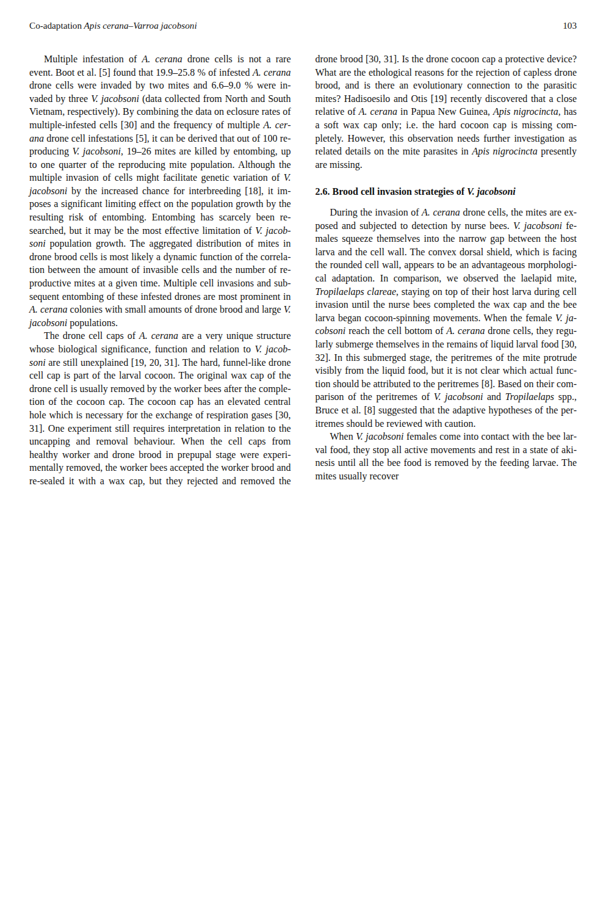Co-adaptation Apis cerana–Varroa jacobsoni 103
Multiple infestation of A. cerana drone cells is not a rare event. Boot et al. [5] found that 19.9–25.8 % of infested A. cerana drone cells were invaded by two mites and 6.6–9.0 % were invaded by three V. jacobsoni (data collected from North and South Vietnam, respectively). By combining the data on eclosure rates of multiple-infested cells [30] and the frequency of multiple A. cerana drone cell infestations [5], it can be derived that out of 100 reproducing V. jacobsoni, 19–26 mites are killed by entombing, up to one quarter of the reproducing mite population. Although the multiple invasion of cells might facilitate genetic variation of V. jacobsoni by the increased chance for interbreeding [18], it imposes a significant limiting effect on the population growth by the resulting risk of entombing. Entombing has scarcely been researched, but it may be the most effective limitation of V. jacobsoni population growth. The aggregated distribution of mites in drone brood cells is most likely a dynamic function of the correlation between the amount of invasible cells and the number of reproductive mites at a given time. Multiple cell invasions and subsequent entombing of these infested drones are most prominent in A. cerana colonies with small amounts of drone brood and large V. jacobsoni populations.
The drone cell caps of A. cerana are a very unique structure whose biological significance, function and relation to V. jacobsoni are still unexplained [19, 20, 31]. The hard, funnel-like drone cell cap is part of the larval cocoon. The original wax cap of the drone cell is usually removed by the worker bees after the completion of the cocoon cap. The cocoon cap has an elevated central hole which is necessary for the exchange of respiration gases [30, 31]. One experiment still requires interpretation in relation to the uncapping and removal behaviour. When the cell caps from healthy worker and drone brood in prepupal stage were experimentally removed, the worker bees accepted the worker brood and re-sealed it with a wax cap, but they rejected and removed the drone brood [30, 31]. Is the drone cocoon cap a protective device? What are the ethological reasons for the rejection of capless drone brood, and is there an evolutionary connection to the parasitic mites? Hadisoesilo and Otis [19] recently discovered that a close relative of A. cerana in Papua New Guinea, Apis nigrocincta, has a soft wax cap only; i.e. the hard cocoon cap is missing completely. However, this observation needs further investigation as related details on the mite parasites in Apis nigrocincta presently are missing.
2.6. Brood cell invasion strategies of V. jacobsoni
During the invasion of A. cerana drone cells, the mites are exposed and subjected to detection by nurse bees. V. jacobsoni females squeeze themselves into the narrow gap between the host larva and the cell wall. The convex dorsal shield, which is facing the rounded cell wall, appears to be an advantageous morphological adaptation. In comparison, we observed the laelapid mite, Tropilaelaps clareae, staying on top of their host larva during cell invasion until the nurse bees completed the wax cap and the bee larva began cocoon-spinning movements. When the female V. jacobsoni reach the cell bottom of A. cerana drone cells, they regularly submerge themselves in the remains of liquid larval food [30, 32]. In this submerged stage, the peritremes of the mite protrude visibly from the liquid food, but it is not clear which actual function should be attributed to the peritremes [8]. Based on their comparison of the peritremes of V. jacobsoni and Tropilaelaps spp., Bruce et al. [8] suggested that the adaptive hypotheses of the peritremes should be reviewed with caution.
When V. jacobsoni females come into contact with the bee larval food, they stop all active movements and rest in a state of akinesis until all the bee food is removed by the feeding larvae. The mites usually recover